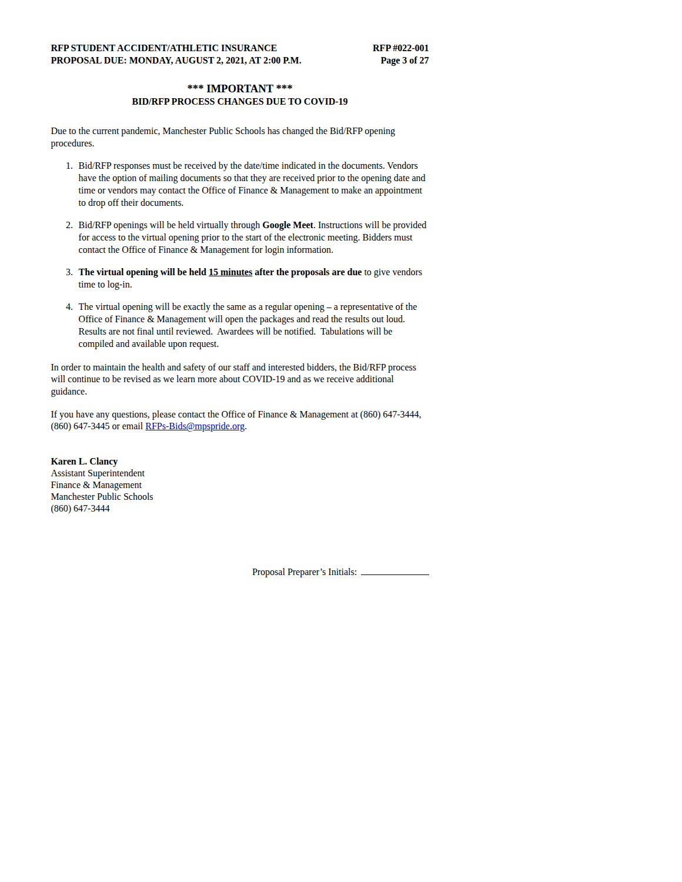RFP STUDENT ACCIDENT/ATHLETIC INSURANCE
RFP #022-001
PROPOSAL DUE: MONDAY, AUGUST 2, 2021, AT 2:00 P.M.
Page 3 of 27
*** IMPORTANT ***
BID/RFP PROCESS CHANGES DUE TO COVID-19
Due to the current pandemic, Manchester Public Schools has changed the Bid/RFP opening procedures.
Bid/RFP responses must be received by the date/time indicated in the documents. Vendors have the option of mailing documents so that they are received prior to the opening date and time or vendors may contact the Office of Finance & Management to make an appointment to drop off their documents.
Bid/RFP openings will be held virtually through Google Meet. Instructions will be provided for access to the virtual opening prior to the start of the electronic meeting. Bidders must contact the Office of Finance & Management for login information.
The virtual opening will be held 15 minutes after the proposals are due to give vendors time to log-in.
The virtual opening will be exactly the same as a regular opening – a representative of the Office of Finance & Management will open the packages and read the results out loud. Results are not final until reviewed. Awardees will be notified. Tabulations will be compiled and available upon request.
In order to maintain the health and safety of our staff and interested bidders, the Bid/RFP process will continue to be revised as we learn more about COVID-19 and as we receive additional guidance.
If you have any questions, please contact the Office of Finance & Management at (860) 647-3444, (860) 647-3445 or email RFPs-Bids@mpspride.org.
Karen L. Clancy
Assistant Superintendent
Finance & Management
Manchester Public Schools
(860) 647-3444
Proposal Preparer’s Initials: